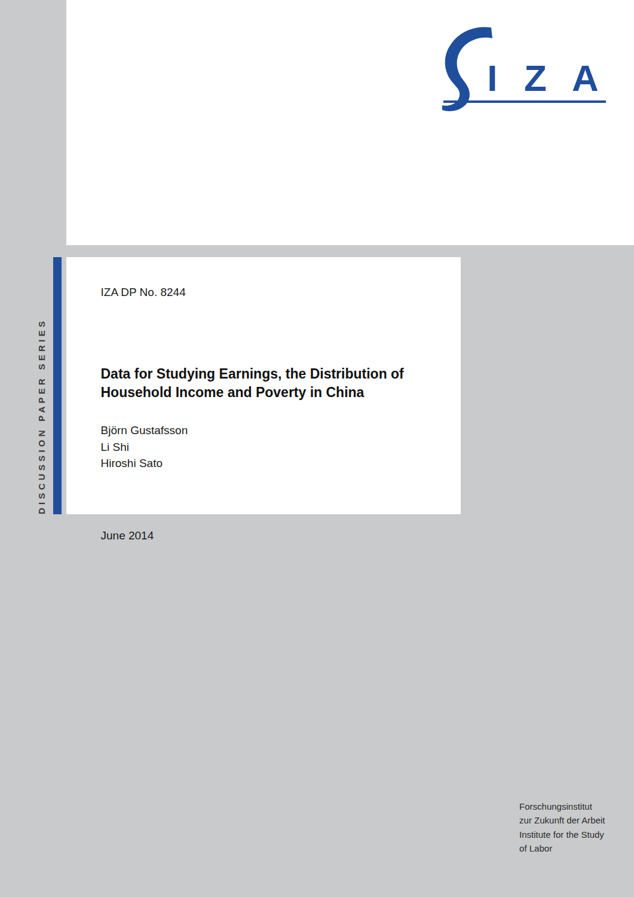I Z A
Discussion Paper Series
IZA DP No. 8244
Data for Studying Earnings, the Distribution of Household Income and Poverty in China
Björn Gustafsson Li Shi Hiroshi Sato
June 2014
Forschungsinstitut zur Zukunft der Arbeit Institute for the Study of Labor